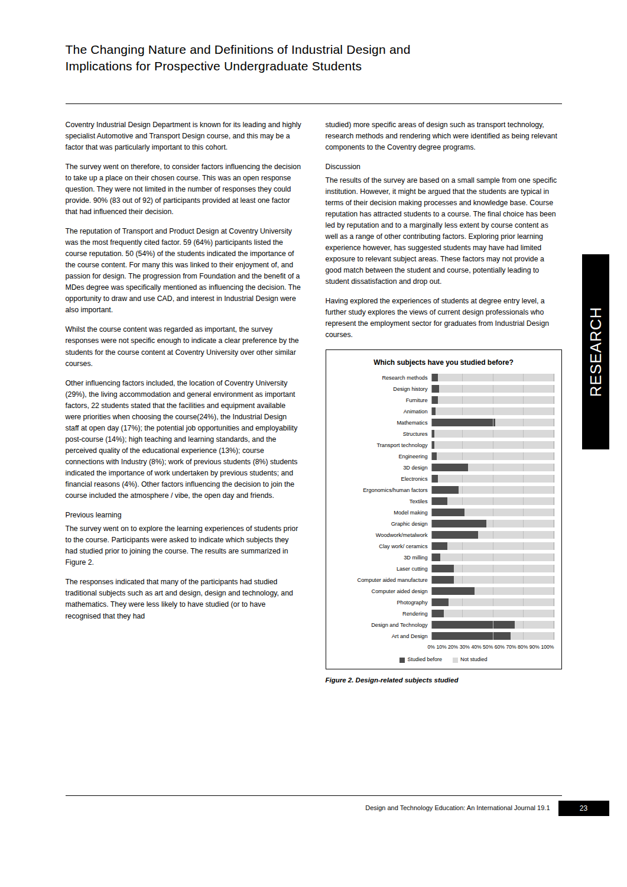The Changing Nature and Definitions of Industrial Design and
Implications for Prospective Undergraduate Students
Coventry Industrial Design Department is known for its leading and highly specialist Automotive and Transport Design course, and this may be a factor that was particularly important to this cohort.
The survey went on therefore, to consider factors influencing the decision to take up a place on their chosen course. This was an open response question. They were not limited in the number of responses they could provide. 90% (83 out of 92) of participants provided at least one factor that had influenced their decision.
The reputation of Transport and Product Design at Coventry University was the most frequently cited factor. 59 (64%) participants listed the course reputation. 50 (54%) of the students indicated the importance of the course content. For many this was linked to their enjoyment of, and passion for design. The progression from Foundation and the benefit of a MDes degree was specifically mentioned as influencing the decision. The opportunity to draw and use CAD, and interest in Industrial Design were also important.
Whilst the course content was regarded as important, the survey responses were not specific enough to indicate a clear preference by the students for the course content at Coventry University over other similar courses.
Other influencing factors included, the location of Coventry University (29%), the living accommodation and general environment as important factors, 22 students stated that the facilities and equipment available were priorities when choosing the course(24%), the Industrial Design staff at open day (17%); the potential job opportunities and employability post-course (14%); high teaching and learning standards, and the perceived quality of the educational experience (13%); course connections with Industry (8%); work of previous students (8%) students indicated the importance of work undertaken by previous students; and financial reasons (4%). Other factors influencing the decision to join the course included the atmosphere / vibe, the open day and friends.
Previous learning
The survey went on to explore the learning experiences of students prior to the course. Participants were asked to indicate which subjects they had studied prior to joining the course. The results are summarized in Figure 2.
The responses indicated that many of the participants had studied traditional subjects such as art and design, design and technology, and mathematics. They were less likely to have studied (or to have recognised that they had
studied) more specific areas of design such as transport technology, research methods and rendering which were identified as being relevant components to the Coventry degree programs.
Discussion
The results of the survey are based on a small sample from one specific institution. However, it might be argued that the students are typical in terms of their decision making processes and knowledge base. Course reputation has attracted students to a course. The final choice has been led by reputation and to a marginally less extent by course content as well as a range of other contributing factors. Exploring prior learning experience however, has suggested students may have had limited exposure to relevant subject areas. These factors may not provide a good match between the student and course, potentially leading to student dissatisfaction and drop out.
Having explored the experiences of students at degree entry level, a further study explores the views of current design professionals who represent the employment sector for graduates from Industrial Design courses.
Which subjects have you studied before?
Research methods
Design history
Furniture
Animation
Mathematics
Structures
Transport technology
Engineering
3D design
Electronics
Ergonomics/human factors
Textiles
Model making
Graphic design
Woodwork/metalwork
Clay work/ ceramics
3D milling
Laser cutting
Computer aided manufacture
Computer aided design
Photography
Rendering
Design and Technology
Art and Design
0% 10% 20% 30% 40% 50% 60% 70% 80% 90% 100%
Studied before Not studied
Figure 2. Design-related subjects studied
RESEARCH
Design and Technology Education: An International Journal 19.1
23